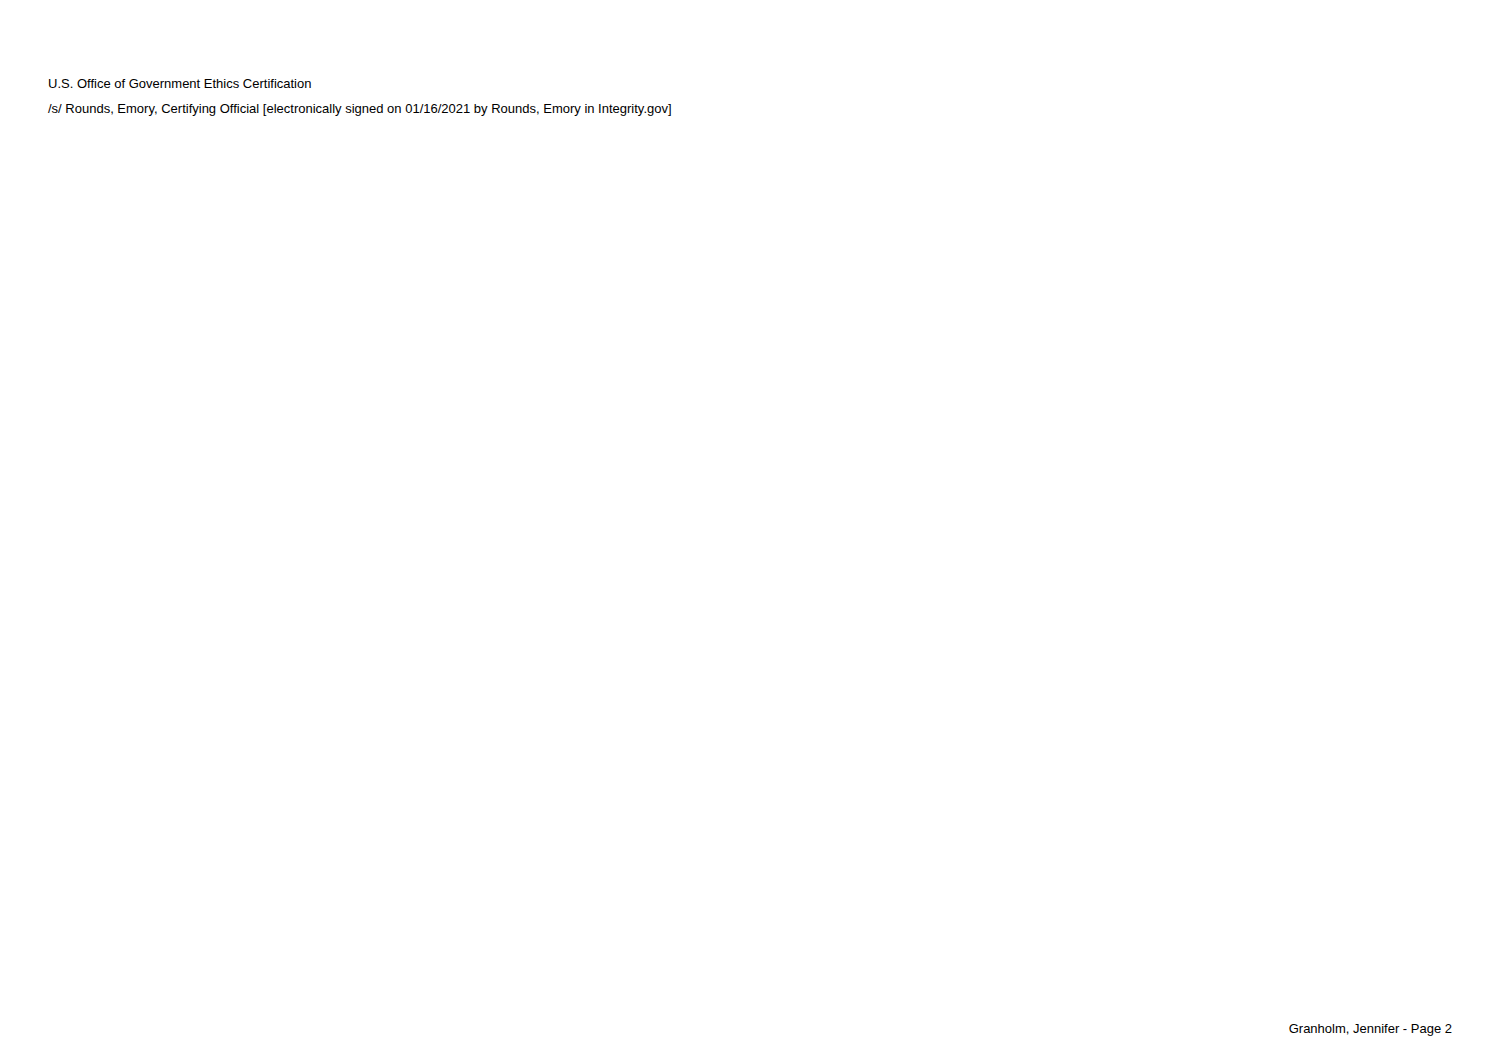U.S. Office of Government Ethics Certification
/s/ Rounds, Emory, Certifying Official [electronically signed on 01/16/2021 by Rounds, Emory in Integrity.gov]
Granholm, Jennifer - Page 2